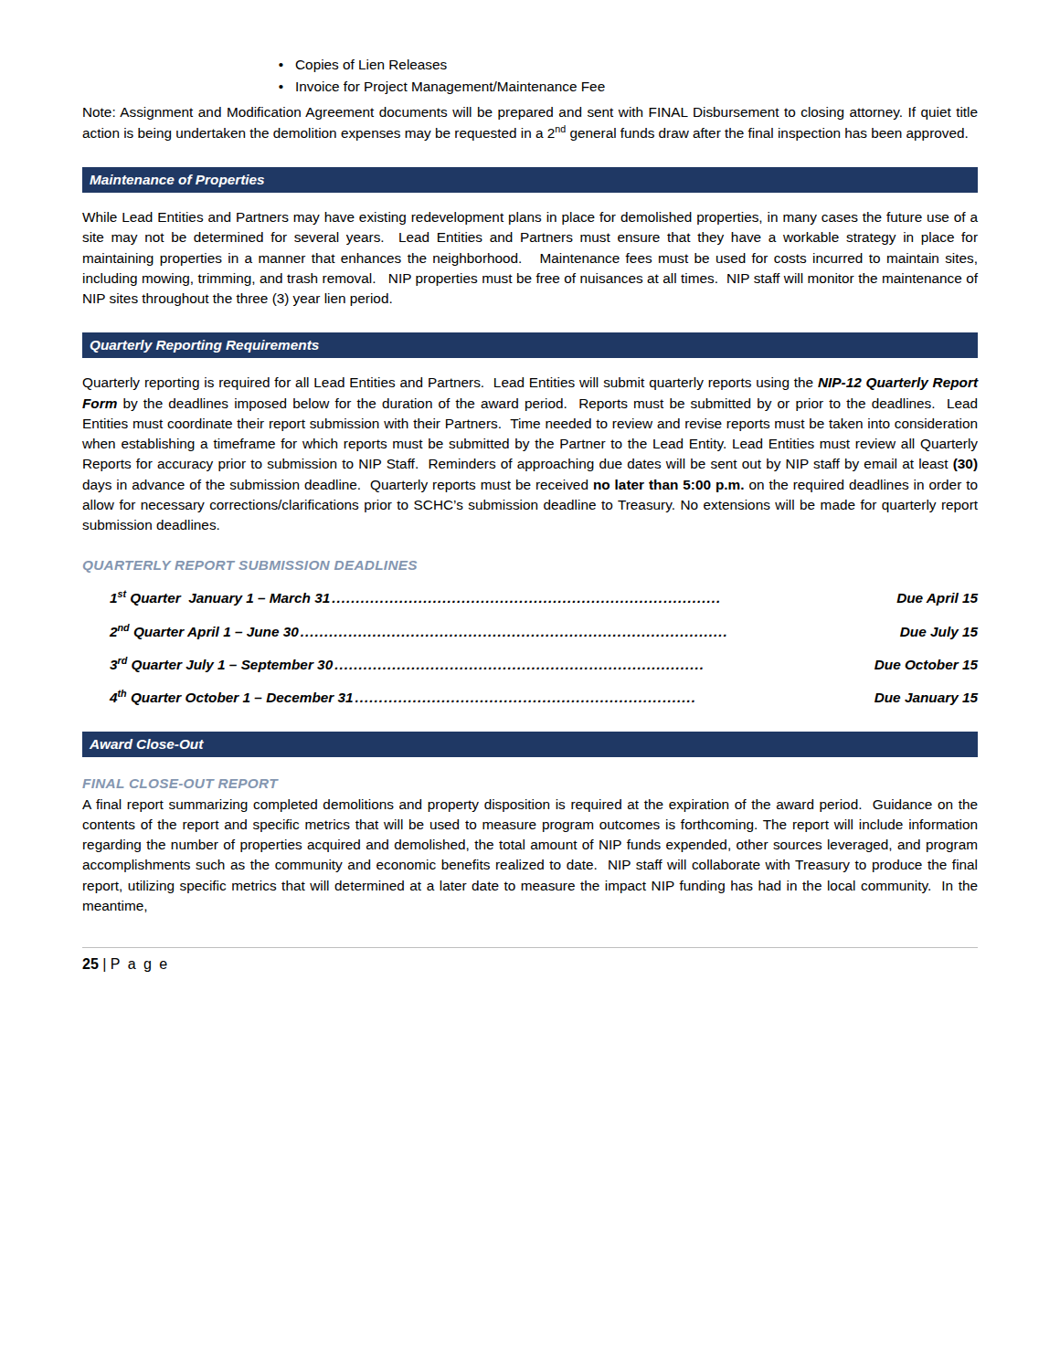Copies of Lien Releases
Invoice for Project Management/Maintenance Fee
Note: Assignment and Modification Agreement documents will be prepared and sent with FINAL Disbursement to closing attorney. If quiet title action is being undertaken the demolition expenses may be requested in a 2nd general funds draw after the final inspection has been approved.
Maintenance of Properties
While Lead Entities and Partners may have existing redevelopment plans in place for demolished properties, in many cases the future use of a site may not be determined for several years. Lead Entities and Partners must ensure that they have a workable strategy in place for maintaining properties in a manner that enhances the neighborhood. Maintenance fees must be used for costs incurred to maintain sites, including mowing, trimming, and trash removal. NIP properties must be free of nuisances at all times. NIP staff will monitor the maintenance of NIP sites throughout the three (3) year lien period.
Quarterly Reporting Requirements
Quarterly reporting is required for all Lead Entities and Partners. Lead Entities will submit quarterly reports using the NIP-12 Quarterly Report Form by the deadlines imposed below for the duration of the award period. Reports must be submitted by or prior to the deadlines. Lead Entities must coordinate their report submission with their Partners. Time needed to review and revise reports must be taken into consideration when establishing a timeframe for which reports must be submitted by the Partner to the Lead Entity. Lead Entities must review all Quarterly Reports for accuracy prior to submission to NIP Staff. Reminders of approaching due dates will be sent out by NIP staff by email at least (30) days in advance of the submission deadline. Quarterly reports must be received no later than 5:00 p.m. on the required deadlines in order to allow for necessary corrections/clarifications prior to SCHC’s submission deadline to Treasury. No extensions will be made for quarterly report submission deadlines.
QUARTERLY REPORT SUBMISSION DEADLINES
1st Quarter January 1 – March 31 ................................................................................. Due April 15
2nd Quarter April 1 – June 30 ......................................................................................... Due July 15
3rd Quarter July 1 – September 30 ............................................................................. Due October 15
4th Quarter October 1 – December 31 ....................................................................... Due January 15
Award Close-Out
FINAL CLOSE-OUT REPORT
A final report summarizing completed demolitions and property disposition is required at the expiration of the award period. Guidance on the contents of the report and specific metrics that will be used to measure program outcomes is forthcoming. The report will include information regarding the number of properties acquired and demolished, the total amount of NIP funds expended, other sources leveraged, and program accomplishments such as the community and economic benefits realized to date. NIP staff will collaborate with Treasury to produce the final report, utilizing specific metrics that will determined at a later date to measure the impact NIP funding has had in the local community. In the meantime,
25 | P a g e